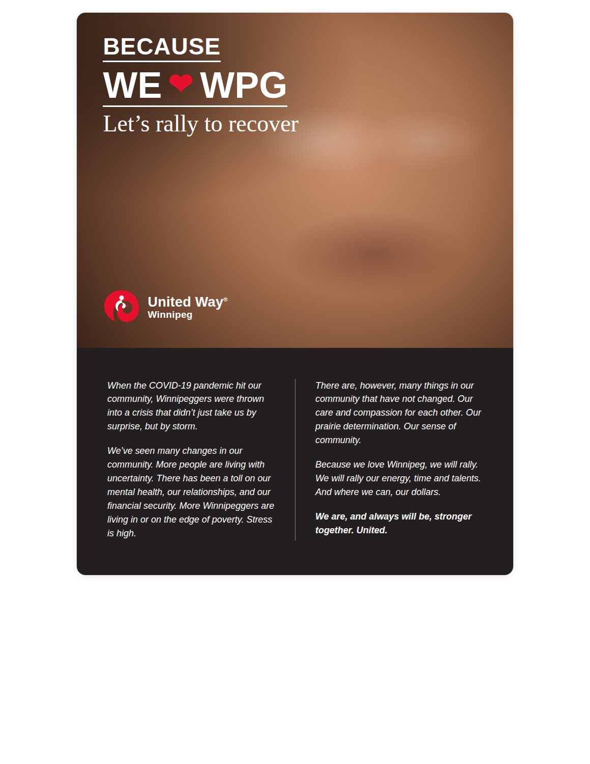Because
We ❤ WPG
Let’s rally to recover
United Way® Winnipeg
When the COVID-19 pandemic hit our community, Winnipeggers were thrown into a crisis that didn’t just take us by surprise, but by storm.
We’ve seen many changes in our community. More people are living with uncertainty. There has been a toll on our mental health, our relationships, and our financial security. More Winnipeggers are living in or on the edge of poverty. Stress is high.
There are, however, many things in our community that have not changed. Our care and compassion for each other. Our prairie determination. Our sense of community.
Because we love Winnipeg, we will rally. We will rally our energy, time and talents. And where we can, our dollars.
We are, and always will be, stronger together. United.